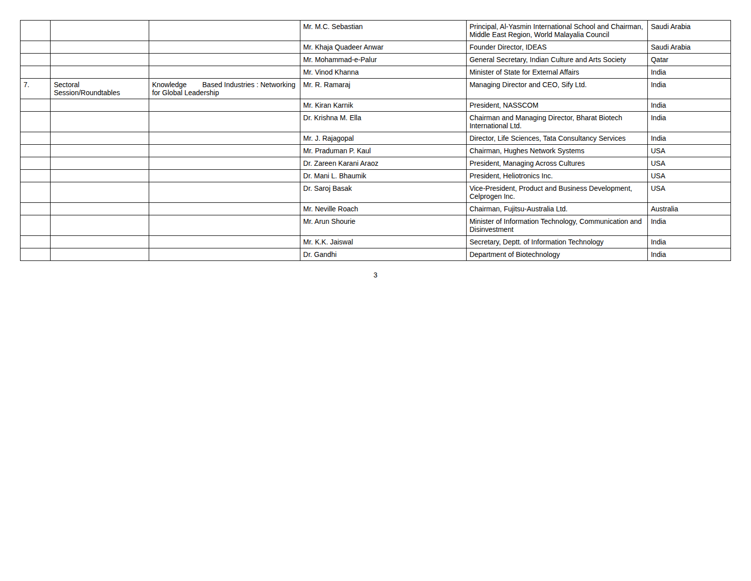| | | | Mr. M.C. Sebastian | Principal, Al-Yasmin International School and Chairman, Middle East Region, World Malayalia Council | Saudi Arabia |
| | | | Mr. Khaja Quadeer Anwar | Founder Director, IDEAS | Saudi Arabia |
| | | | Mr. Mohammad-e-Palur | General Secretary, Indian Culture and Arts Society | Qatar |
| | | | Mr. Vinod Khanna | Minister of State for External Affairs | India |
| 7. | Sectoral Session/Roundtables | Knowledge Based Industries : Networking for Global Leadership | Mr. R. Ramaraj | Managing Director and CEO, Sify Ltd. | India |
| | | | Mr. Kiran Karnik | President, NASSCOM | India |
| | | | Dr. Krishna M. Ella | Chairman and Managing Director, Bharat Biotech International Ltd. | India |
| | | | Mr. J. Rajagopal | Director, Life Sciences, Tata Consultancy Services | India |
| | | | Mr. Praduman P. Kaul | Chairman, Hughes Network Systems | USA |
| | | | Dr. Zareen Karani Araoz | President, Managing Across Cultures | USA |
| | | | Dr. Mani L. Bhaumik | President, Heliotronics Inc. | USA |
| | | | Dr. Saroj Basak | Vice-President, Product and Business Development, Celprogen Inc. | USA |
| | | | Mr. Neville Roach | Chairman, Fujitsu-Australia Ltd. | Australia |
| | | | Mr. Arun Shourie | Minister of Information Technology, Communication and Disinvestment | India |
| | | | Mr. K.K. Jaiswal | Secretary, Deptt. of Information Technology | India |
| | | | Dr. Gandhi | Department of Biotechnology | India |
3